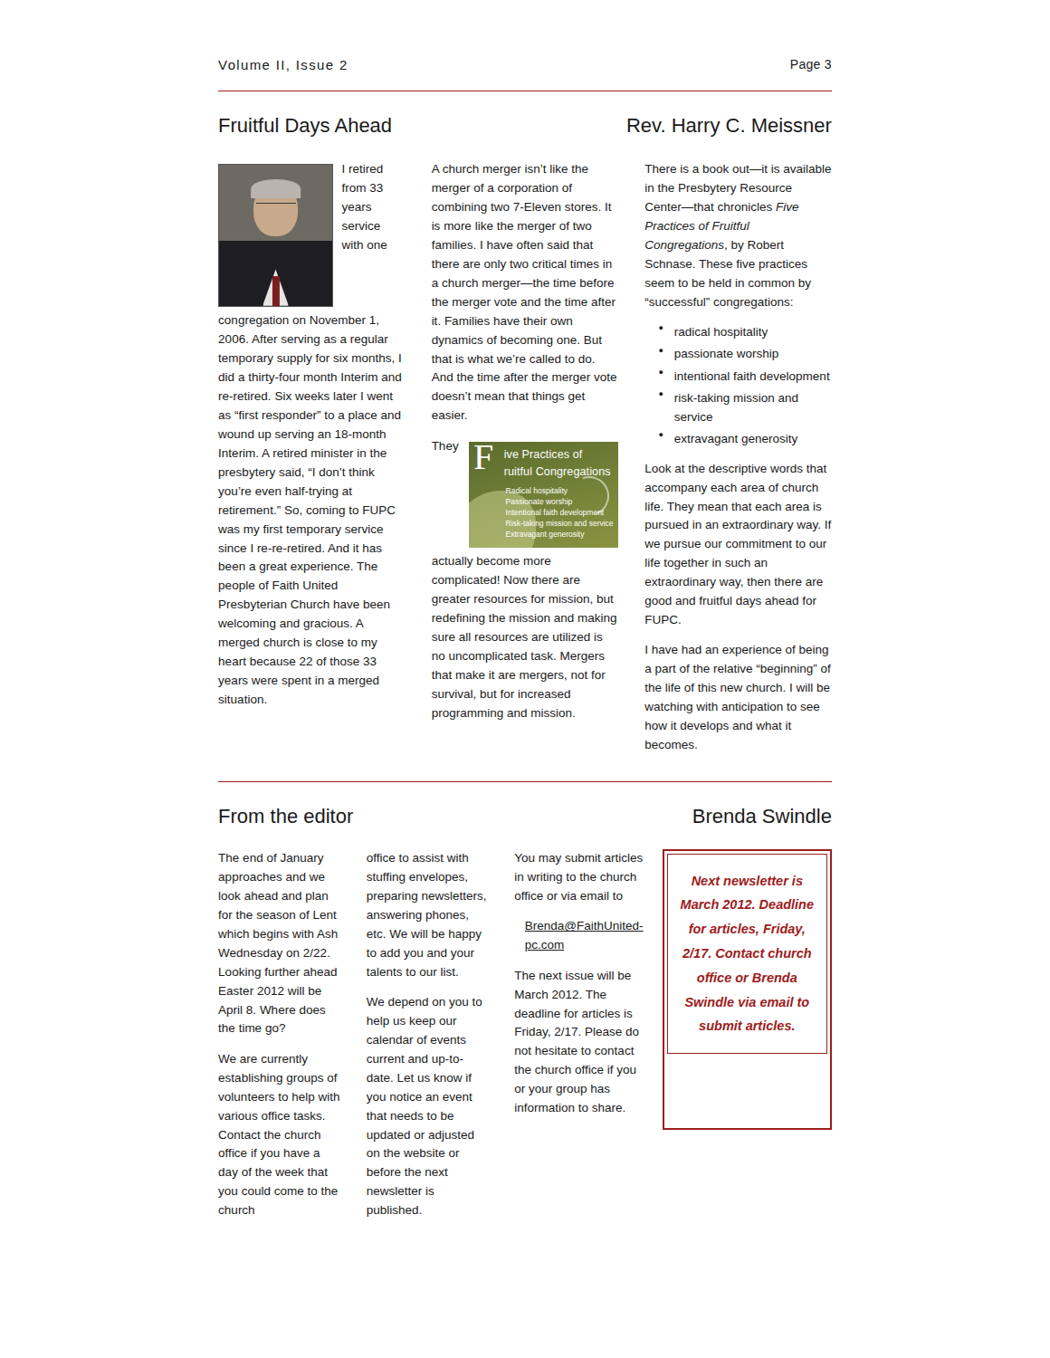Volume II, Issue 2
Page 3
Fruitful Days Ahead
Rev. Harry C. Meissner
I retired from 33 years service with one congregation on November 1, 2006. After serving as a regular temporary supply for six months, I did a thirty-four month Interim and re-retired. Six weeks later I went as “first responder” to a place and wound up serving an 18-month Interim. A retired minister in the presbytery said, “I don’t think you’re even half-trying at retirement.” So, coming to FUPC was my first temporary service since I re-re-retired. And it has been a great experience. The people of Faith United Presbyterian Church have been welcoming and gracious. A merged church is close to my heart because 22 of those 33 years were spent in a merged situation.
A church merger isn’t like the merger of a corporation of combining two 7-Eleven stores. It is more like the merger of two families. I have often said that there are only two critical times in a church merger—the time before the merger vote and the time after it. Families have their own dynamics of becoming one. But that is what we’re called to do. And the time after the merger vote doesn’t mean that things get easier.
F
ive Practices of
ruitful Congregations
Radical hospitality
Passionate worship
Intentional faith development
Risk-taking mission and service
Extravagant generosity
They actually become more complicated! Now there are greater resources for mission, but redefining the mission and making sure all resources are utilized is no uncomplicated task. Mergers that make it are mergers, not for survival, but for increased programming and mission.
There is a book out—it is available in the Presbytery Resource Center—that chronicles Five Practices of Fruitful Congregations, by Robert Schnase. These five practices seem to be held in common by “successful” congregations:
radical hospitality
passionate worship
intentional faith development
risk-taking mission and service
extravagant generosity
Look at the descriptive words that accompany each area of church life. They mean that each area is pursued in an extraordinary way. If we pursue our commitment to our life together in such an extraordinary way, then there are good and fruitful days ahead for FUPC.
I have had an experience of being a part of the relative “beginning” of the life of this new church. I will be watching with anticipation to see how it develops and what it becomes.
From the editor
Brenda Swindle
The end of January approaches and we look ahead and plan for the season of Lent which begins with Ash Wednesday on 2/22. Looking further ahead Easter 2012 will be April 8. Where does the time go?
We are currently establishing groups of volunteers to help with various office tasks. Contact the church office if you have a day of the week that you could come to the church
office to assist with stuffing envelopes, preparing newsletters, answering phones, etc. We will be happy to add you and your talents to our list.
We depend on you to help us keep our calendar of events current and up-to-date. Let us know if you notice an event that needs to be updated or adjusted on the website or before the next newsletter is published.
You may submit articles in writing to the church office or via email to
Brenda@FaithUnited-pc.com
The next issue will be March 2012. The deadline for articles is Friday, 2/17. Please do not hesitate to contact the church office if you or your group has information to share.
Next newsletter is March 2012. Deadline for articles, Friday, 2/17. Contact church office or Brenda Swindle via email to submit articles.